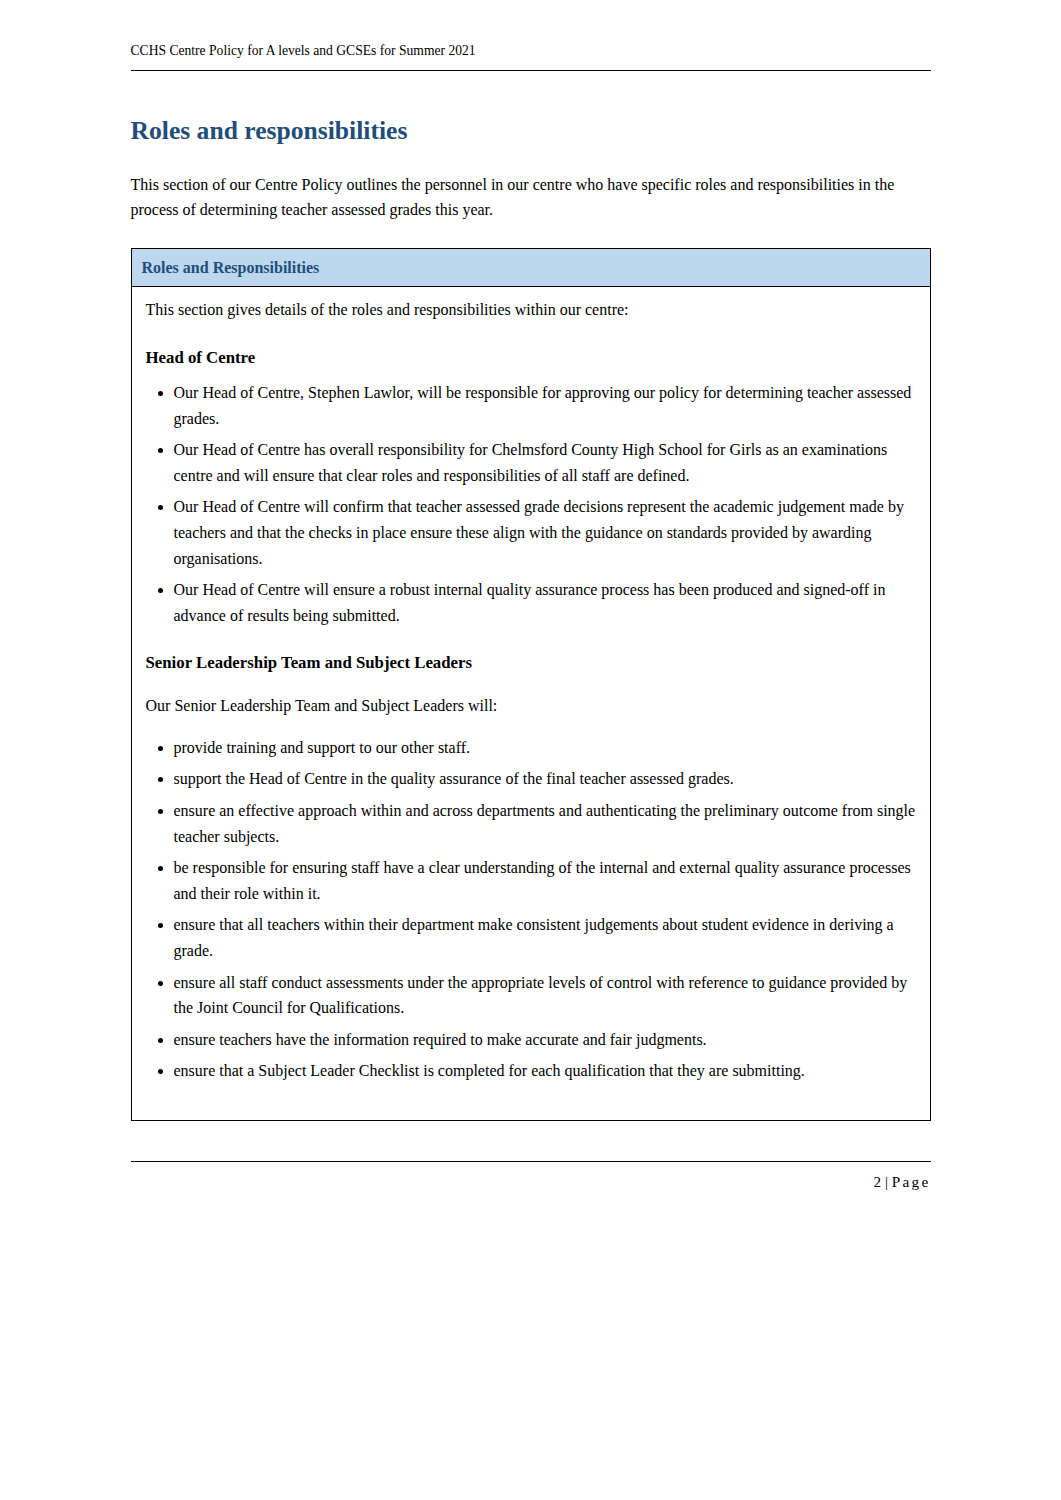CCHS Centre Policy for A levels and GCSEs for Summer 2021
Roles and responsibilities
This section of our Centre Policy outlines the personnel in our centre who have specific roles and responsibilities in the process of determining teacher assessed grades this year.
| Roles and Responsibilities |
| --- |
| This section gives details of the roles and responsibilities within our centre: Head of Centre Our Head of Centre, Stephen Lawlor, will be responsible for approving our policy for determining teacher assessed grades. Our Head of Centre has overall responsibility for Chelmsford County High School for Girls as an examinations centre and will ensure that clear roles and responsibilities of all staff are defined. Our Head of Centre will confirm that teacher assessed grade decisions represent the academic judgement made by teachers and that the checks in place ensure these align with the guidance on standards provided by awarding organisations. Our Head of Centre will ensure a robust internal quality assurance process has been produced and signed-off in advance of results being submitted. Senior Leadership Team and Subject Leaders Our Senior Leadership Team and Subject Leaders will: provide training and support to our other staff. support the Head of Centre in the quality assurance of the final teacher assessed grades. ensure an effective approach within and across departments and authenticating the preliminary outcome from single teacher subjects. be responsible for ensuring staff have a clear understanding of the internal and external quality assurance processes and their role within it. ensure that all teachers within their department make consistent judgements about student evidence in deriving a grade. ensure all staff conduct assessments under the appropriate levels of control with reference to guidance provided by the Joint Council for Qualifications. ensure teachers have the information required to make accurate and fair judgments. ensure that a Subject Leader Checklist is completed for each qualification that they are submitting. |
2 | Page